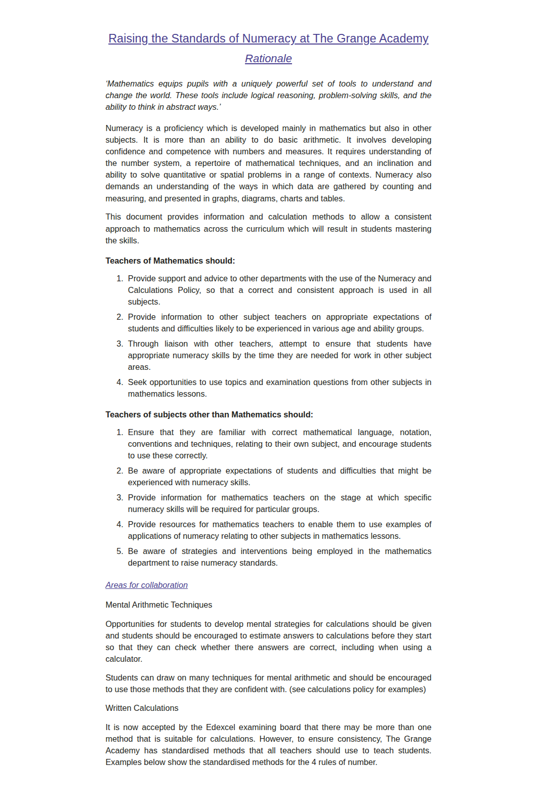Raising the Standards of Numeracy at The Grange Academy
Rationale
‘Mathematics equips pupils with a uniquely powerful set of tools to understand and change the world. These tools include logical reasoning, problem-solving skills, and the ability to think in abstract ways.’
Numeracy is a proficiency which is developed mainly in mathematics but also in other subjects. It is more than an ability to do basic arithmetic. It involves developing confidence and competence with numbers and measures. It requires understanding of the number system, a repertoire of mathematical techniques, and an inclination and ability to solve quantitative or spatial problems in a range of contexts. Numeracy also demands an understanding of the ways in which data are gathered by counting and measuring, and presented in graphs, diagrams, charts and tables.
This document provides information and calculation methods to allow a consistent approach to mathematics across the curriculum which will result in students mastering the skills.
Teachers of Mathematics should:
Provide support and advice to other departments with the use of the Numeracy and Calculations Policy, so that a correct and consistent approach is used in all subjects.
Provide information to other subject teachers on appropriate expectations of students and difficulties likely to be experienced in various age and ability groups.
Through liaison with other teachers, attempt to ensure that students have appropriate numeracy skills by the time they are needed for work in other subject areas.
Seek opportunities to use topics and examination questions from other subjects in mathematics lessons.
Teachers of subjects other than Mathematics should:
Ensure that they are familiar with correct mathematical language, notation, conventions and techniques, relating to their own subject, and encourage students to use these correctly.
Be aware of appropriate expectations of students and difficulties that might be experienced with numeracy skills.
Provide information for mathematics teachers on the stage at which specific numeracy skills will be required for particular groups.
Provide resources for mathematics teachers to enable them to use examples of applications of numeracy relating to other subjects in mathematics lessons.
Be aware of strategies and interventions being employed in the mathematics department to raise numeracy standards.
Areas for collaboration
Mental Arithmetic Techniques
Opportunities for students to develop mental strategies for calculations should be given and students should be encouraged to estimate answers to calculations before they start so that they can check whether there answers are correct, including when using a calculator.
Students can draw on many techniques for mental arithmetic and should be encouraged to use those methods that they are confident with. (see calculations policy for examples)
Written Calculations
It is now accepted by the Edexcel examining board that there may be more than one method that is suitable for calculations. However, to ensure consistency, The Grange Academy has standardised methods that all teachers should use to teach students. Examples below show the standardised methods for the 4 rules of number.